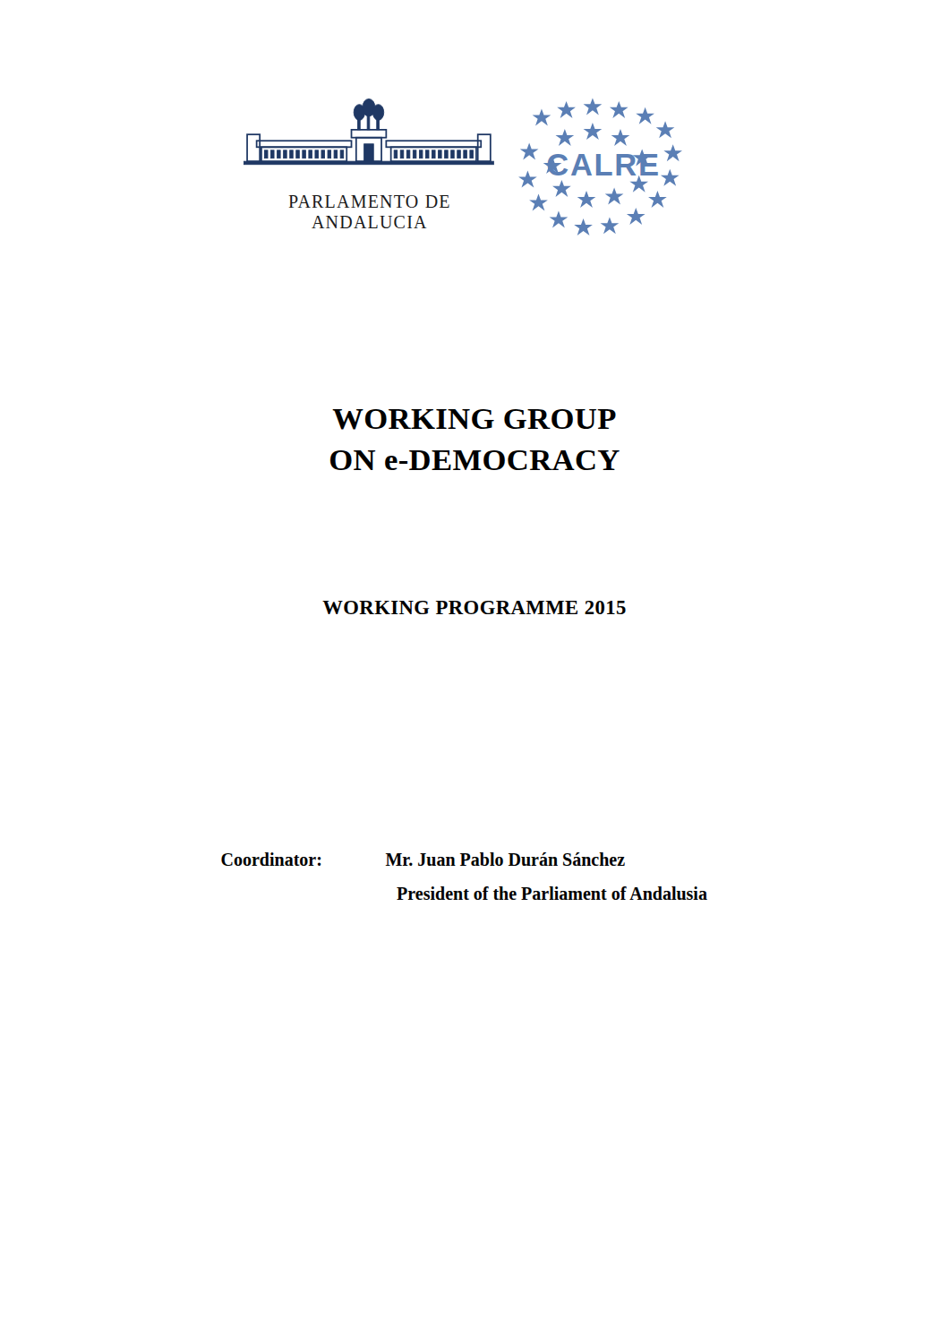PARLAMENTO DE ANDALUCIA
CALRE
WORKING GROUP
ON e-DEMOCRACY
WORKING PROGRAMME 2015
Coordinator: Mr. Juan Pablo Durán Sánchez President of the Parliament of Andalusia